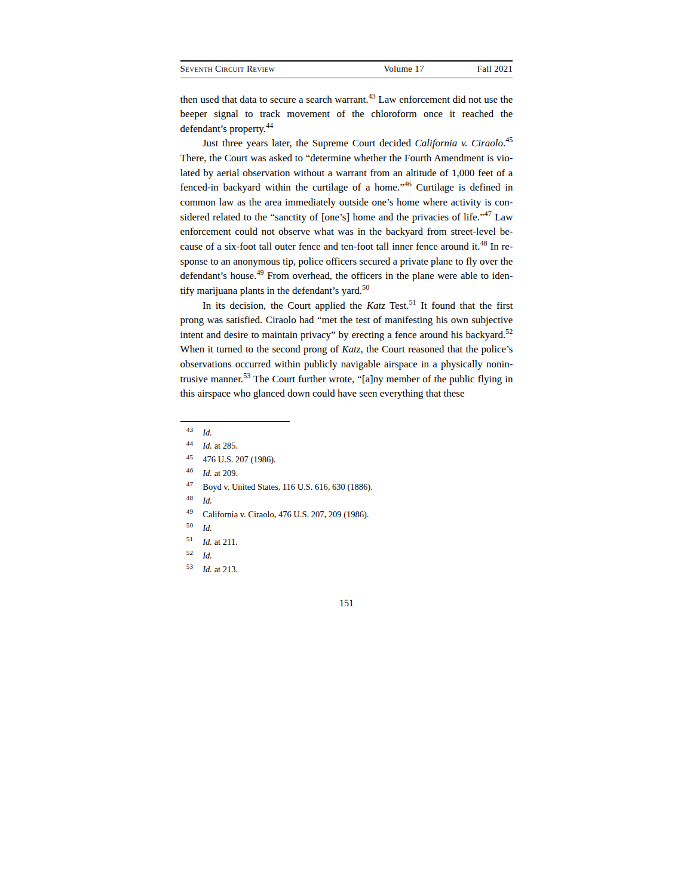| Seventh Circuit Review | Volume 17 | Fall 2021 |
then used that data to secure a search warrant.43 Law enforcement did not use the beeper signal to track movement of the chloroform once it reached the defendant’s property.44
Just three years later, the Supreme Court decided California v. Ciraolo.45 There, the Court was asked to “determine whether the Fourth Amendment is violated by aerial observation without a warrant from an altitude of 1,000 feet of a fenced-in backyard within the curtilage of a home.”46 Curtilage is defined in common law as the area immediately outside one’s home where activity is considered related to the “sanctity of [one’s] home and the privacies of life.”47 Law enforcement could not observe what was in the backyard from street-level because of a six-foot tall outer fence and ten-foot tall inner fence around it.48 In response to an anonymous tip, police officers secured a private plane to fly over the defendant’s house.49 From overhead, the officers in the plane were able to identify marijuana plants in the defendant’s yard.50
In its decision, the Court applied the Katz Test.51 It found that the first prong was satisfied. Ciraolo had “met the test of manifesting his own subjective intent and desire to maintain privacy” by erecting a fence around his backyard.52 When it turned to the second prong of Katz, the Court reasoned that the police’s observations occurred within publicly navigable airspace in a physically nonintrusive manner.53 The Court further wrote, “[a]ny member of the public flying in this airspace who glanced down could have seen everything that these
43 Id.
44 Id. at 285.
45476 U.S. 207 (1986).
46 Id. at 209.
47 Boyd v. United States, 116 U.S. 616, 630 (1886).
48 Id.
49 California v. Ciraolo, 476 U.S. 207, 209 (1986).
50 Id.
51 Id. at 211.
52 Id.
53 Id. at 213.
151